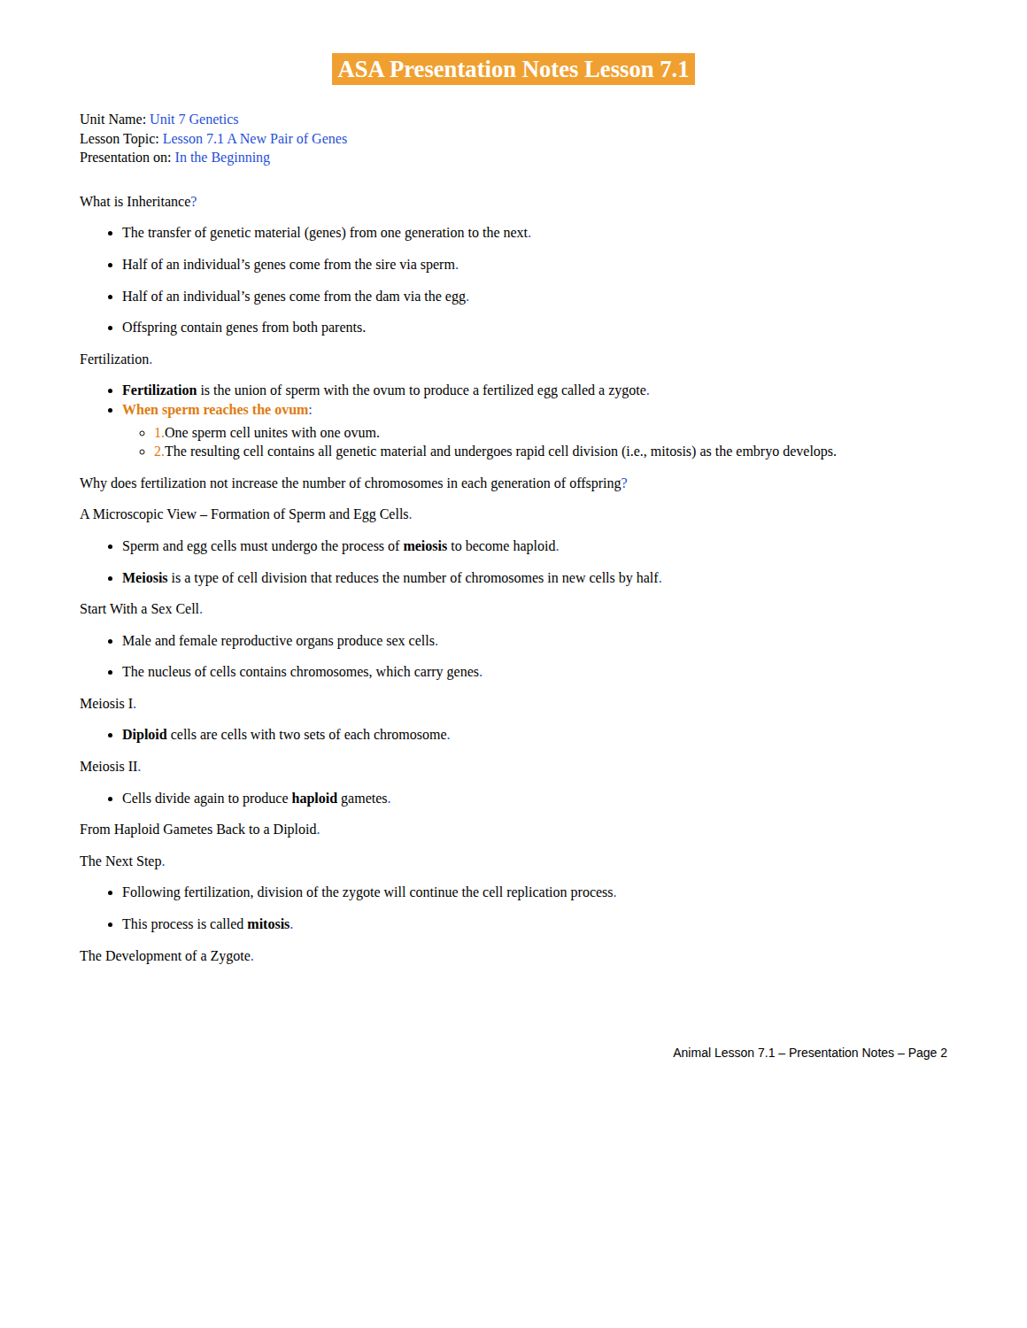ASA Presentation Notes Lesson 7.1
Unit Name: Unit 7 Genetics
Lesson Topic: Lesson 7.1 A New Pair of Genes
Presentation on: In the Beginning
What is Inheritance?
The transfer of genetic material (genes) from one generation to the next.
Half of an individual’s genes come from the sire via sperm.
Half of an individual’s genes come from the dam via the egg.
Offspring contain genes from both parents.
Fertilization.
Fertilization is the union of sperm with the ovum to produce a fertilized egg called a zygote.
When sperm reaches the ovum:
1. One sperm cell unites with one ovum.
2. The resulting cell contains all genetic material and undergoes rapid cell division (i.e., mitosis) as the embryo develops.
Why does fertilization not increase the number of chromosomes in each generation of offspring?
A Microscopic View – Formation of Sperm and Egg Cells.
Sperm and egg cells must undergo the process of meiosis to become haploid.
Meiosis is a type of cell division that reduces the number of chromosomes in new cells by half.
Start With a Sex Cell.
Male and female reproductive organs produce sex cells.
The nucleus of cells contains chromosomes, which carry genes.
Meiosis I.
Diploid cells are cells with two sets of each chromosome.
Meiosis II.
Cells divide again to produce haploid gametes.
From Haploid Gametes Back to a Diploid.
The Next Step.
Following fertilization, division of the zygote will continue the cell replication process.
This process is called mitosis.
The Development of a Zygote.
Animal Lesson 7.1 – Presentation Notes – Page 2